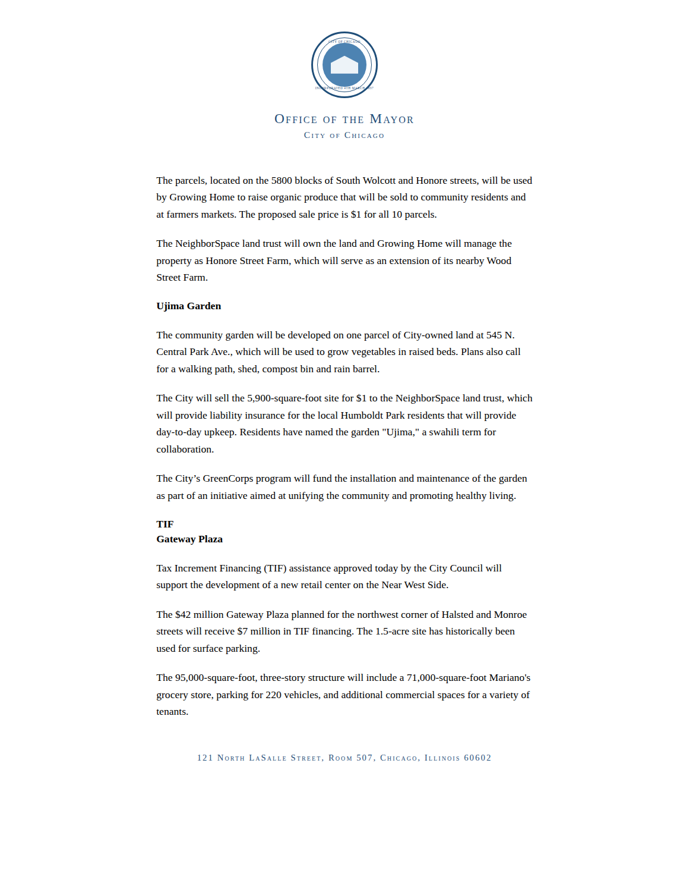City of Chicago
Incorporated 4th March 1837
Office of the Mayor
City of Chicago
The parcels, located on the 5800 blocks of South Wolcott and Honore streets, will be used by Growing Home to raise organic produce that will be sold to community residents and at farmers markets. The proposed sale price is $1 for all 10 parcels.
The NeighborSpace land trust will own the land and Growing Home will manage the property as Honore Street Farm, which will serve as an extension of its nearby Wood Street Farm.
Ujima Garden
The community garden will be developed on one parcel of City-owned land at 545 N. Central Park Ave., which will be used to grow vegetables in raised beds. Plans also call for a walking path, shed, compost bin and rain barrel.
The City will sell the 5,900-square-foot site for $1 to the NeighborSpace land trust, which will provide liability insurance for the local Humboldt Park residents that will provide day-to-day upkeep. Residents have named the garden "Ujima," a swahili term for collaboration.
The City’s GreenCorps program will fund the installation and maintenance of the garden as part of an initiative aimed at unifying the community and promoting healthy living.
TIF
Gateway Plaza
Tax Increment Financing (TIF) assistance approved today by the City Council will support the development of a new retail center on the Near West Side.
The $42 million Gateway Plaza planned for the northwest corner of Halsted and Monroe streets will receive $7 million in TIF financing. The 1.5-acre site has historically been used for surface parking.
The 95,000-square-foot, three-story structure will include a 71,000-square-foot Mariano's grocery store, parking for 220 vehicles, and additional commercial spaces for a variety of tenants.
121 North LaSalle Street, Room 507, Chicago, Illinois 60602